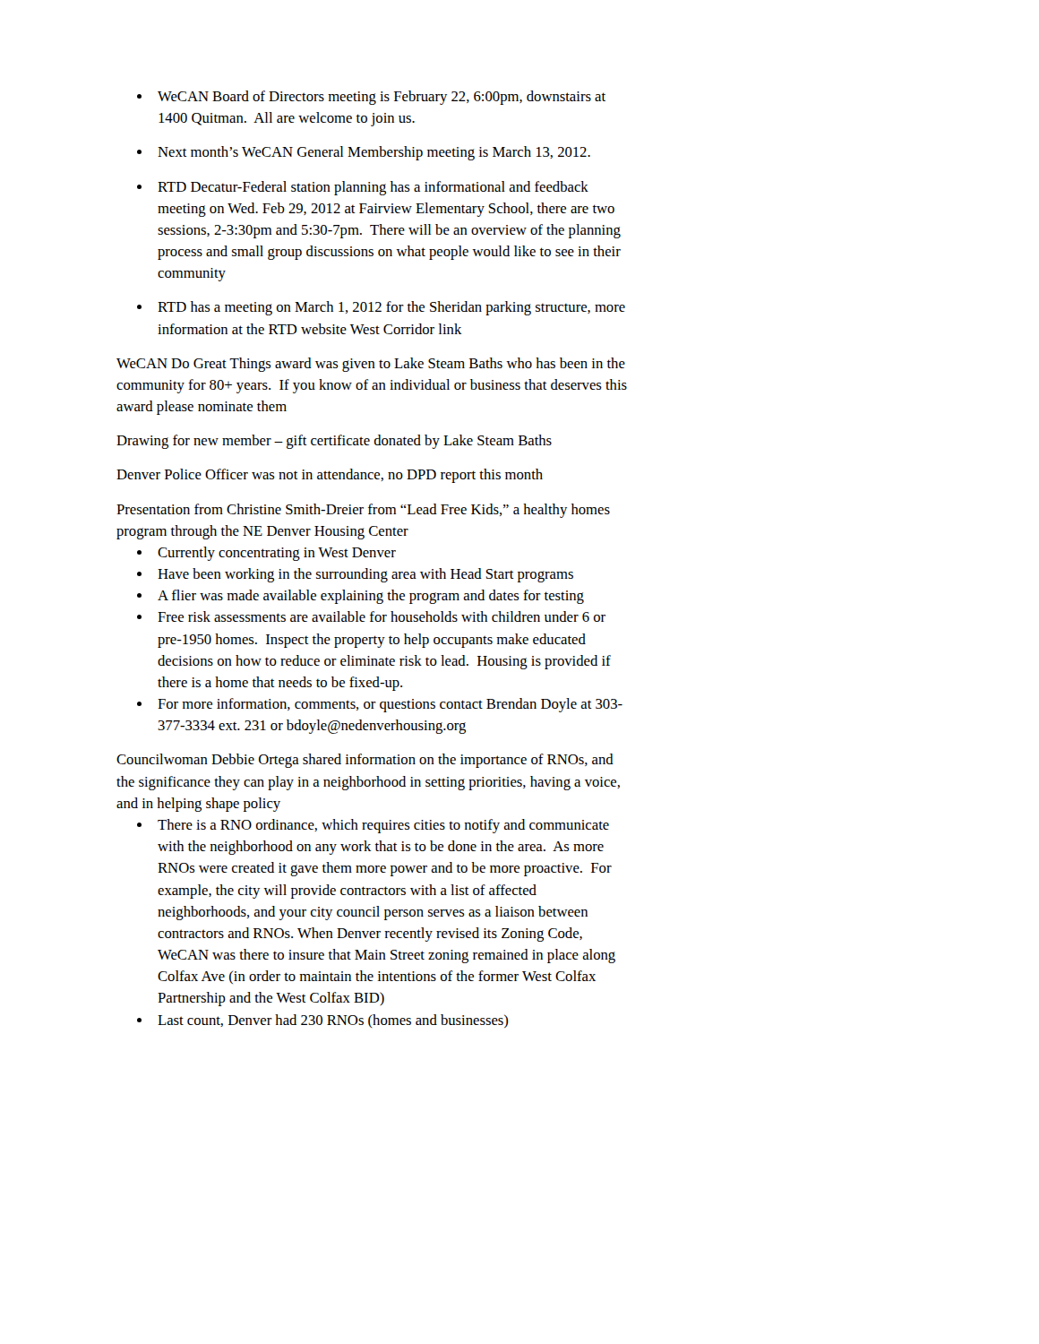WeCAN Board of Directors meeting is February 22, 6:00pm, downstairs at 1400 Quitman. All are welcome to join us.
Next month’s WeCAN General Membership meeting is March 13, 2012.
RTD Decatur-Federal station planning has a informational and feedback meeting on Wed. Feb 29, 2012 at Fairview Elementary School, there are two sessions, 2-3:30pm and 5:30-7pm. There will be an overview of the planning process and small group discussions on what people would like to see in their community
RTD has a meeting on March 1, 2012 for the Sheridan parking structure, more information at the RTD website West Corridor link
WeCAN Do Great Things award was given to Lake Steam Baths who has been in the community for 80+ years. If you know of an individual or business that deserves this award please nominate them
Drawing for new member – gift certificate donated by Lake Steam Baths
Denver Police Officer was not in attendance, no DPD report this month
Presentation from Christine Smith-Dreier from “Lead Free Kids,” a healthy homes program through the NE Denver Housing Center
Currently concentrating in West Denver
Have been working in the surrounding area with Head Start programs
A flier was made available explaining the program and dates for testing
Free risk assessments are available for households with children under 6 or pre-1950 homes. Inspect the property to help occupants make educated decisions on how to reduce or eliminate risk to lead. Housing is provided if there is a home that needs to be fixed-up.
For more information, comments, or questions contact Brendan Doyle at 303-377-3334 ext. 231 or bdoyle@nedenverhousing.org
Councilwoman Debbie Ortega shared information on the importance of RNOs, and the significance they can play in a neighborhood in setting priorities, having a voice, and in helping shape policy
There is a RNO ordinance, which requires cities to notify and communicate with the neighborhood on any work that is to be done in the area. As more RNOs were created it gave them more power and to be more proactive. For example, the city will provide contractors with a list of affected neighborhoods, and your city council person serves as a liaison between contractors and RNOs. When Denver recently revised its Zoning Code, WeCAN was there to insure that Main Street zoning remained in place along Colfax Ave (in order to maintain the intentions of the former West Colfax Partnership and the West Colfax BID)
Last count, Denver had 230 RNOs (homes and businesses)